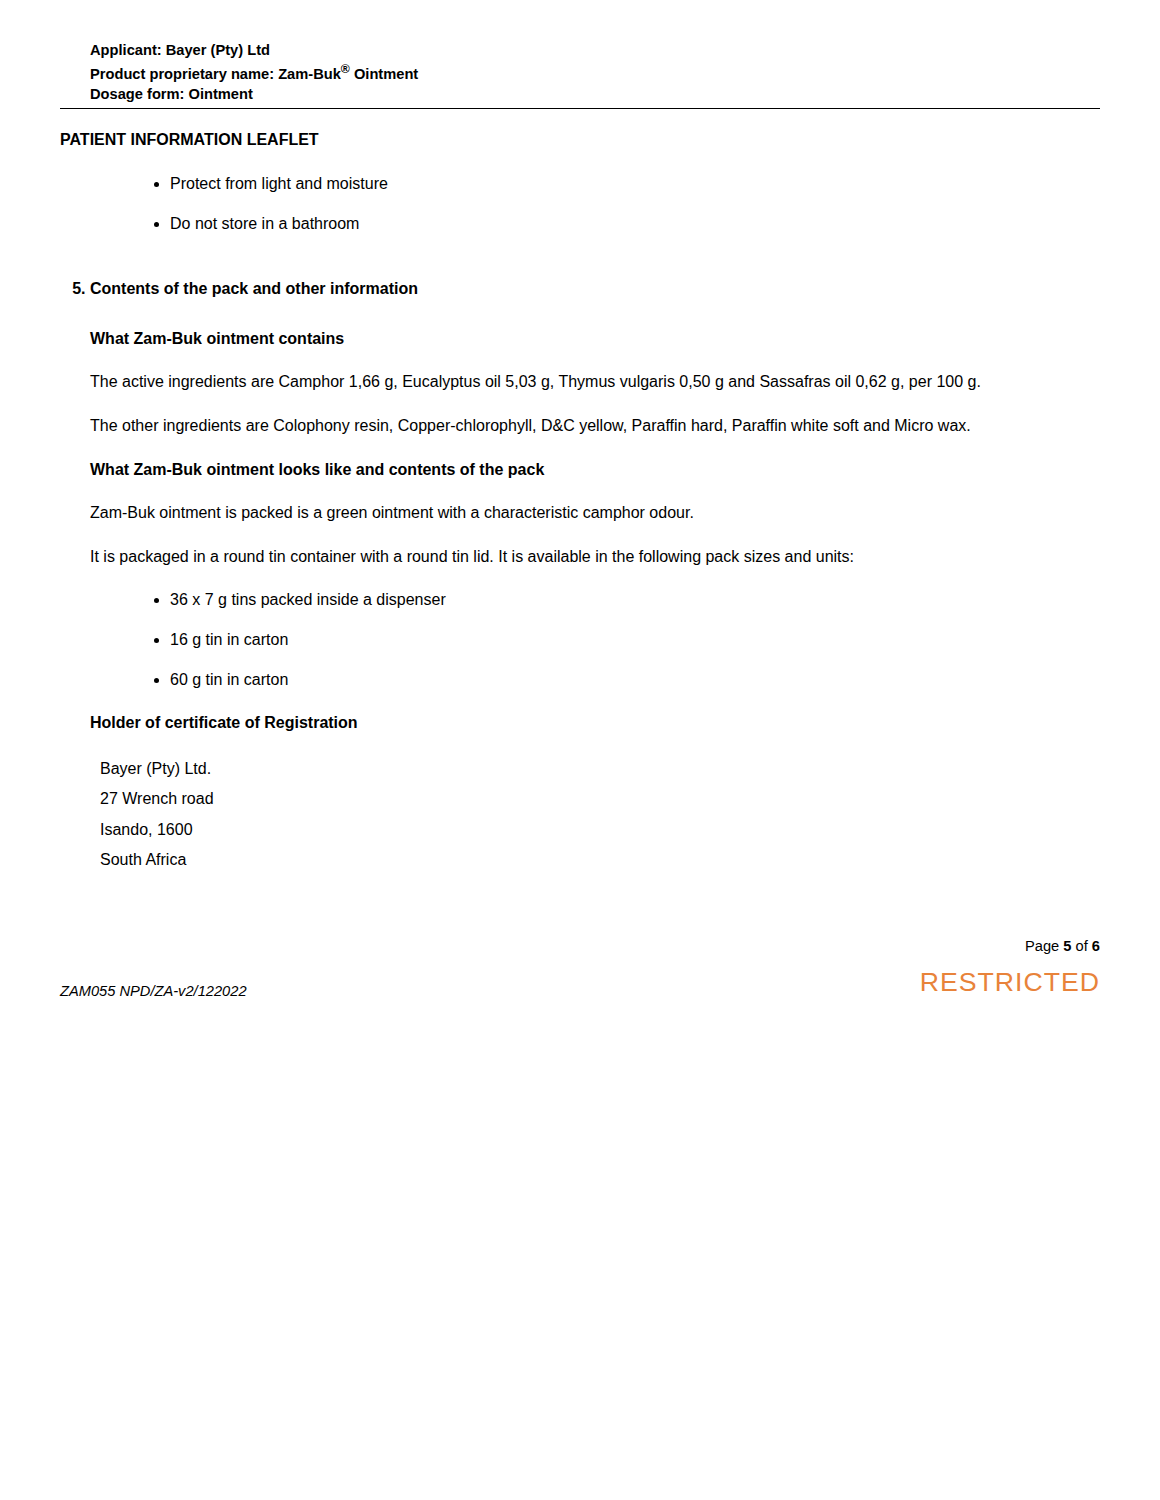Applicant: Bayer (Pty) Ltd
Product proprietary name: Zam-Buk® Ointment
Dosage form: Ointment
PATIENT INFORMATION LEAFLET
Protect from light and moisture
Do not store in a bathroom
Contents of the pack and other information
What Zam-Buk ointment contains
The active ingredients are Camphor 1,66 g, Eucalyptus oil 5,03 g, Thymus vulgaris 0,50 g and Sassafras oil 0,62 g, per 100 g.
The other ingredients are Colophony resin, Copper-chlorophyll, D&C yellow, Paraffin hard, Paraffin white soft and Micro wax.
What Zam-Buk ointment looks like and contents of the pack
Zam-Buk ointment is packed is a green ointment with a characteristic camphor odour.
It is packaged in a round tin container with a round tin lid. It is available in the following pack sizes and units:
36 x 7 g tins packed inside a dispenser
16 g tin in carton
60 g tin in carton
Holder of certificate of Registration
Bayer (Pty) Ltd.
27 Wrench road
Isando, 1600
South Africa
Page 5 of 6
ZAM055 NPD/ZA-v2/122022
RESTRICTED